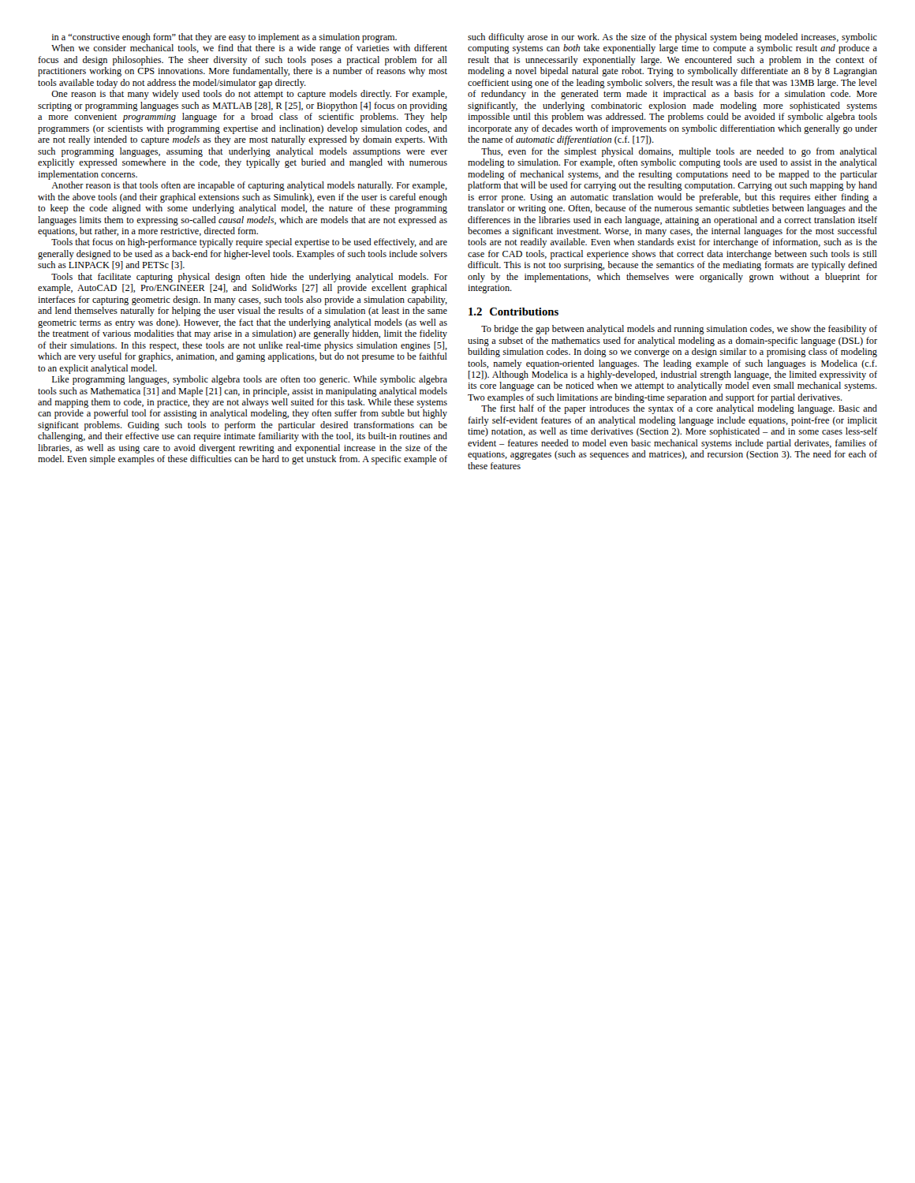in a “constructive enough form” that they are easy to implement as a simulation program.
When we consider mechanical tools, we find that there is a wide range of varieties with different focus and design philosophies. The sheer diversity of such tools poses a practical problem for all practitioners working on CPS innovations. More fundamentally, there is a number of reasons why most tools available today do not address the model/simulator gap directly.
One reason is that many widely used tools do not attempt to capture models directly. For example, scripting or programming languages such as MATLAB [28], R [25], or Biopython [4] focus on providing a more convenient programming language for a broad class of scientific problems. They help programmers (or scientists with programming expertise and inclination) develop simulation codes, and are not really intended to capture models as they are most naturally expressed by domain experts. With such programming languages, assuming that underlying analytical models assumptions were ever explicitly expressed somewhere in the code, they typically get buried and mangled with numerous implementation concerns.
Another reason is that tools often are incapable of capturing analytical models naturally. For example, with the above tools (and their graphical extensions such as Simulink), even if the user is careful enough to keep the code aligned with some underlying analytical model, the nature of these programming languages limits them to expressing so-called causal models, which are models that are not expressed as equations, but rather, in a more restrictive, directed form.
Tools that focus on high-performance typically require special expertise to be used effectively, and are generally designed to be used as a back-end for higher-level tools. Examples of such tools include solvers such as LINPACK [9] and PETSc [3].
Tools that facilitate capturing physical design often hide the underlying analytical models. For example, AutoCAD [2], Pro/ENGINEER [24], and SolidWorks [27] all provide excellent graphical interfaces for capturing geometric design. In many cases, such tools also provide a simulation capability, and lend themselves naturally for helping the user visual the results of a simulation (at least in the same geometric terms as entry was done). However, the fact that the underlying analytical models (as well as the treatment of various modalities that may arise in a simulation) are generally hidden, limit the fidelity of their simulations. In this respect, these tools are not unlike real-time physics simulation engines [5], which are very useful for graphics, animation, and gaming applications, but do not presume to be faithful to an explicit analytical model.
Like programming languages, symbolic algebra tools are often too generic. While symbolic algebra tools such as Mathematica [31] and Maple [21] can, in principle, assist in manipulating analytical models and mapping them to code, in practice, they are not always well suited for this task. While these systems can provide a powerful tool for assisting in analytical modeling, they often suffer from subtle but highly significant problems. Guiding such tools to perform the particular desired transformations can be challenging, and their effective use can require intimate familiarity with the tool, its built-in routines and libraries, as well as using care to avoid divergent rewriting and exponential increase in the size of the model. Even simple examples of these difficulties can be hard to get unstuck from. A specific example of such difficulty arose in our work. As the size of the physical system being modeled increases, symbolic computing systems can both take exponentially large time to compute a symbolic result and produce a result that is unnecessarily exponentially large. We encountered such a problem in the context of modeling a novel bipedal natural gate robot. Trying to symbolically differentiate an 8 by 8 Lagrangian coefficient using one of the leading symbolic solvers, the result was a file that was 13MB large. The level of redundancy in the generated term made it impractical as a basis for a simulation code. More significantly, the underlying combinatoric explosion made modeling more sophisticated systems impossible until this problem was addressed. The problems could be avoided if symbolic algebra tools incorporate any of decades worth of improvements on symbolic differentiation which generally go under the name of automatic differentiation (c.f. [17]).
Thus, even for the simplest physical domains, multiple tools are needed to go from analytical modeling to simulation. For example, often symbolic computing tools are used to assist in the analytical modeling of mechanical systems, and the resulting computations need to be mapped to the particular platform that will be used for carrying out the resulting computation. Carrying out such mapping by hand is error prone. Using an automatic translation would be preferable, but this requires either finding a translator or writing one. Often, because of the numerous semantic subtleties between languages and the differences in the libraries used in each language, attaining an operational and a correct translation itself becomes a significant investment. Worse, in many cases, the internal languages for the most successful tools are not readily available. Even when standards exist for interchange of information, such as is the case for CAD tools, practical experience shows that correct data interchange between such tools is still difficult. This is not too surprising, because the semantics of the mediating formats are typically defined only by the implementations, which themselves were organically grown without a blueprint for integration.
1.2 Contributions
To bridge the gap between analytical models and running simulation codes, we show the feasibility of using a subset of the mathematics used for analytical modeling as a domain-specific language (DSL) for building simulation codes. In doing so we converge on a design similar to a promising class of modeling tools, namely equation-oriented languages. The leading example of such languages is Modelica (c.f. [12]). Although Modelica is a highly-developed, industrial strength language, the limited expressivity of its core language can be noticed when we attempt to analytically model even small mechanical systems. Two examples of such limitations are binding-time separation and support for partial derivatives.
The first half of the paper introduces the syntax of a core analytical modeling language. Basic and fairly self-evident features of an analytical modeling language include equations, point-free (or implicit time) notation, as well as time derivatives (Section 2). More sophisticated – and in some cases less-self evident – features needed to model even basic mechanical systems include partial derivates, families of equations, aggregates (such as sequences and matrices), and recursion (Section 3). The need for each of these features